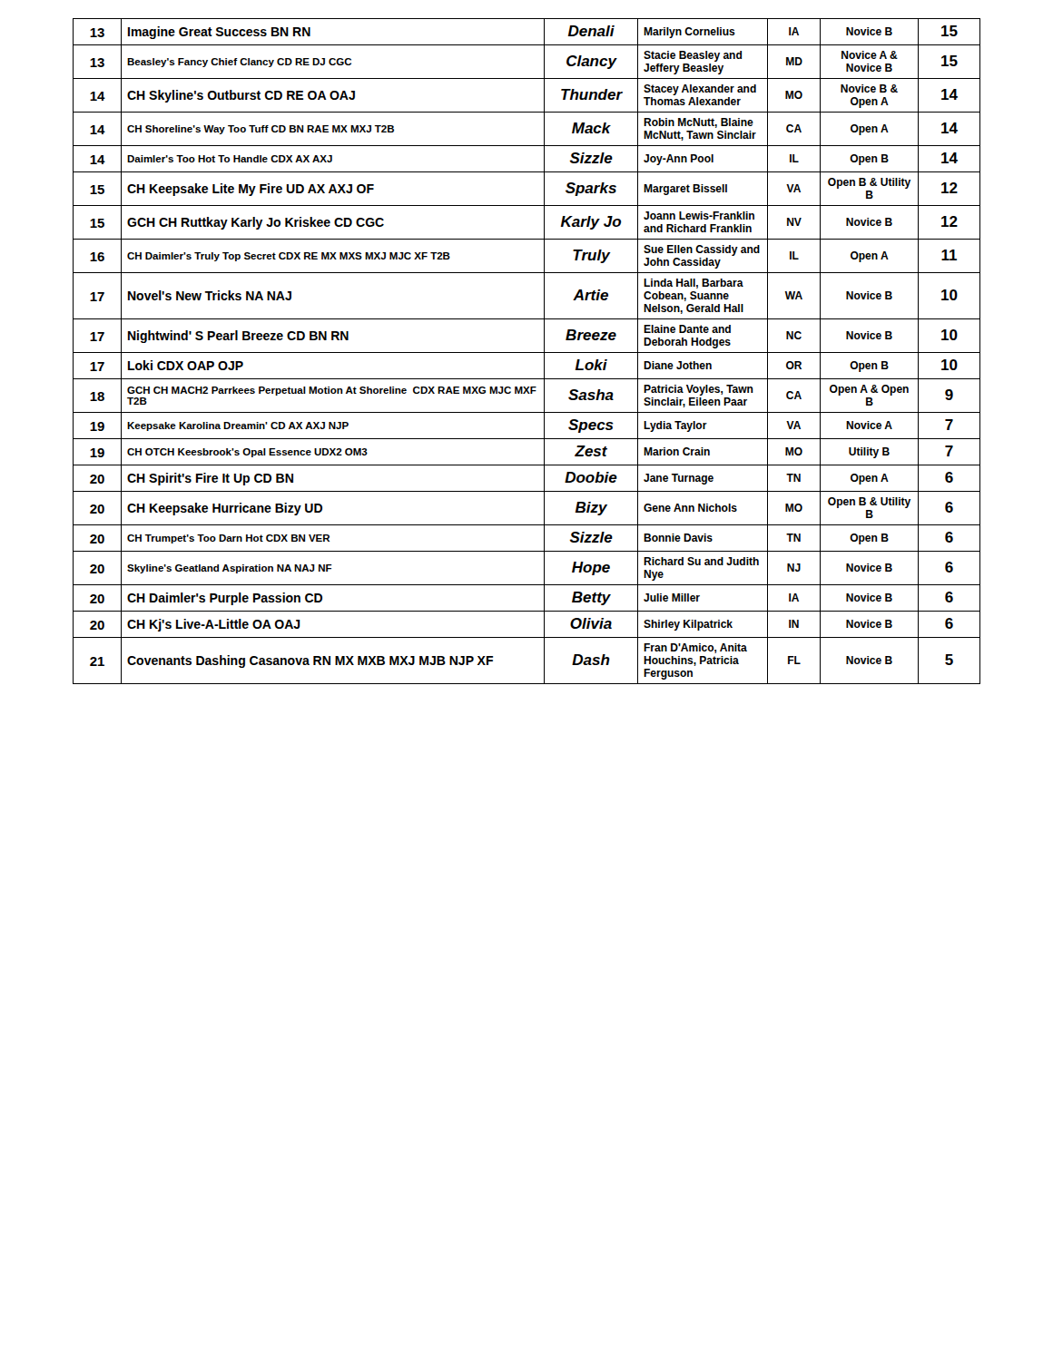| 13 | Imagine Great Success BN RN | Denali | Marilyn Cornelius | IA | Novice B | 15 |
| 13 | Beasley's Fancy Chief Clancy CD RE DJ CGC | Clancy | Stacie Beasley and Jeffery Beasley | MD | Novice A & Novice B | 15 |
| 14 | CH Skyline's Outburst CD RE OA OAJ | Thunder | Stacey Alexander and Thomas Alexander | MO | Novice B & Open A | 14 |
| 14 | CH Shoreline's Way Too Tuff CD BN RAE MX MXJ T2B | Mack | Robin McNutt, Blaine McNutt, Tawn Sinclair | CA | Open A | 14 |
| 14 | Daimler's Too Hot To Handle CDX AX AXJ | Sizzle | Joy-Ann Pool | IL | Open B | 14 |
| 15 | CH Keepsake Lite My Fire UD AX AXJ OF | Sparks | Margaret Bissell | VA | Open B & Utility B | 12 |
| 15 | GCH CH Ruttkay Karly Jo Kriskee CD CGC | Karly Jo | Joann Lewis-Franklin and Richard Franklin | NV | Novice B | 12 |
| 16 | CH Daimler's Truly Top Secret CDX RE MX MXS MXJ MJC XF T2B | Truly | Sue Ellen Cassidy and John Cassiday | IL | Open A | 11 |
| 17 | Novel's New Tricks NA NAJ | Artie | Linda Hall, Barbara Cobean, Suanne Nelson, Gerald Hall | WA | Novice B | 10 |
| 17 | Nightwind' S Pearl Breeze CD BN RN | Breeze | Elaine Dante and Deborah Hodges | NC | Novice B | 10 |
| 17 | Loki CDX OAP OJP | Loki | Diane Jothen | OR | Open B | 10 |
| 18 | GCH CH MACH2 Parrkees Perpetual Motion At Shoreline CDX RAE MXG MJC MXF T2B | Sasha | Patricia Voyles, Tawn Sinclair, Eileen Paar | CA | Open A & Open B | 9 |
| 19 | Keepsake Karolina Dreamin' CD AX AXJ NJP | Specs | Lydia Taylor | VA | Novice A | 7 |
| 19 | CH OTCH Keesbrook's Opal Essence UDX2 OM3 | Zest | Marion Crain | MO | Utility B | 7 |
| 20 | CH Spirit's Fire It Up CD BN | Doobie | Jane Turnage | TN | Open A | 6 |
| 20 | CH Keepsake Hurricane Bizy UD | Bizy | Gene Ann Nichols | MO | Open B & Utility B | 6 |
| 20 | CH Trumpet's Too Darn Hot CDX BN VER | Sizzle | Bonnie Davis | TN | Open B | 6 |
| 20 | Skyline's Geatland Aspiration NA NAJ NF | Hope | Richard Su and Judith Nye | NJ | Novice B | 6 |
| 20 | CH Daimler's Purple Passion CD | Betty | Julie Miller | IA | Novice B | 6 |
| 20 | CH Kj's Live-A-Little OA OAJ | Olivia | Shirley Kilpatrick | IN | Novice B | 6 |
| 21 | Covenants Dashing Casanova RN MX MXB MXJ MJB NJP XF | Dash | Fran D'Amico, Anita Houchins, Patricia Ferguson | FL | Novice B | 5 |